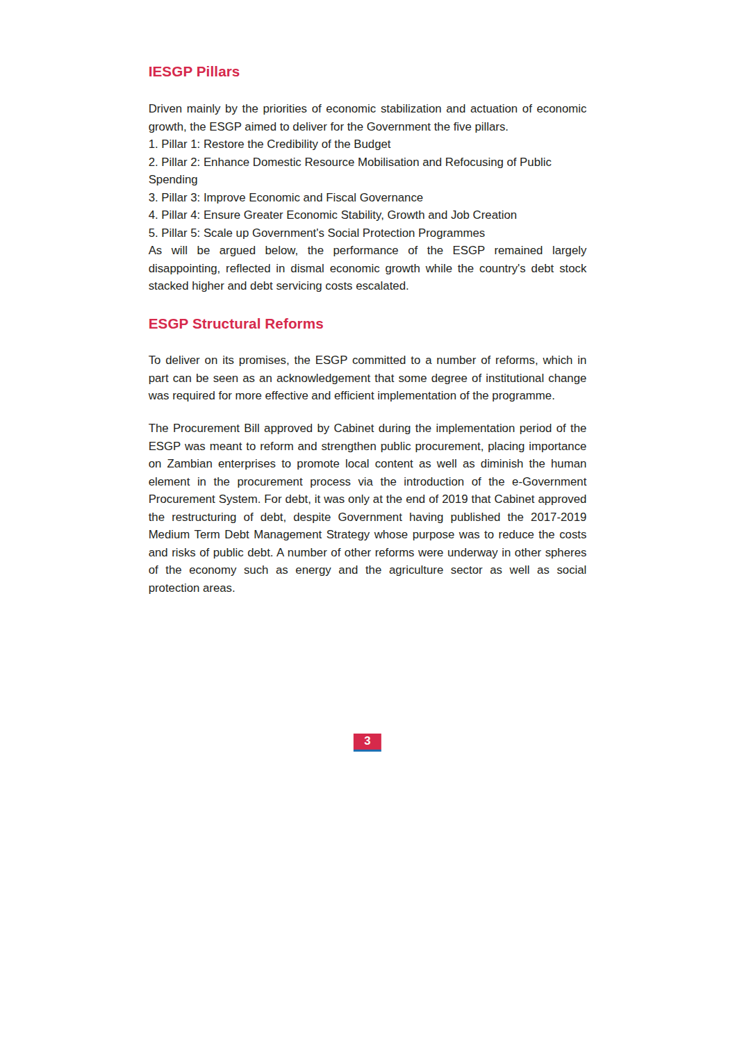IESGP Pillars
Driven mainly by the priorities of economic stabilization and actuation of economic growth, the ESGP aimed to deliver for the Government the five pillars.
1. Pillar 1: Restore the Credibility of the Budget
2. Pillar 2: Enhance Domestic Resource Mobilisation and Refocusing of Public Spending
3. Pillar 3: Improve Economic and Fiscal Governance
4. Pillar 4: Ensure Greater Economic Stability, Growth and Job Creation
5. Pillar 5: Scale up Government's Social Protection Programmes
As will be argued below, the performance of the ESGP remained largely disappointing, reflected in dismal economic growth while the country's debt stock stacked higher and debt servicing costs escalated.
ESGP Structural Reforms
To deliver on its promises, the ESGP committed to a number of reforms, which in part can be seen as an acknowledgement that some degree of institutional change was required for more effective and efficient implementation of the programme.
The Procurement Bill approved by Cabinet during the implementation period of the ESGP was meant to reform and strengthen public procurement, placing importance on Zambian enterprises to promote local content as well as diminish the human element in the procurement process via the introduction of the e-Government Procurement System. For debt, it was only at the end of 2019 that Cabinet approved the restructuring of debt, despite Government having published the 2017-2019 Medium Term Debt Management Strategy whose purpose was to reduce the costs and risks of public debt. A number of other reforms were underway in other spheres of the economy such as energy and the agriculture sector as well as social protection areas.
3